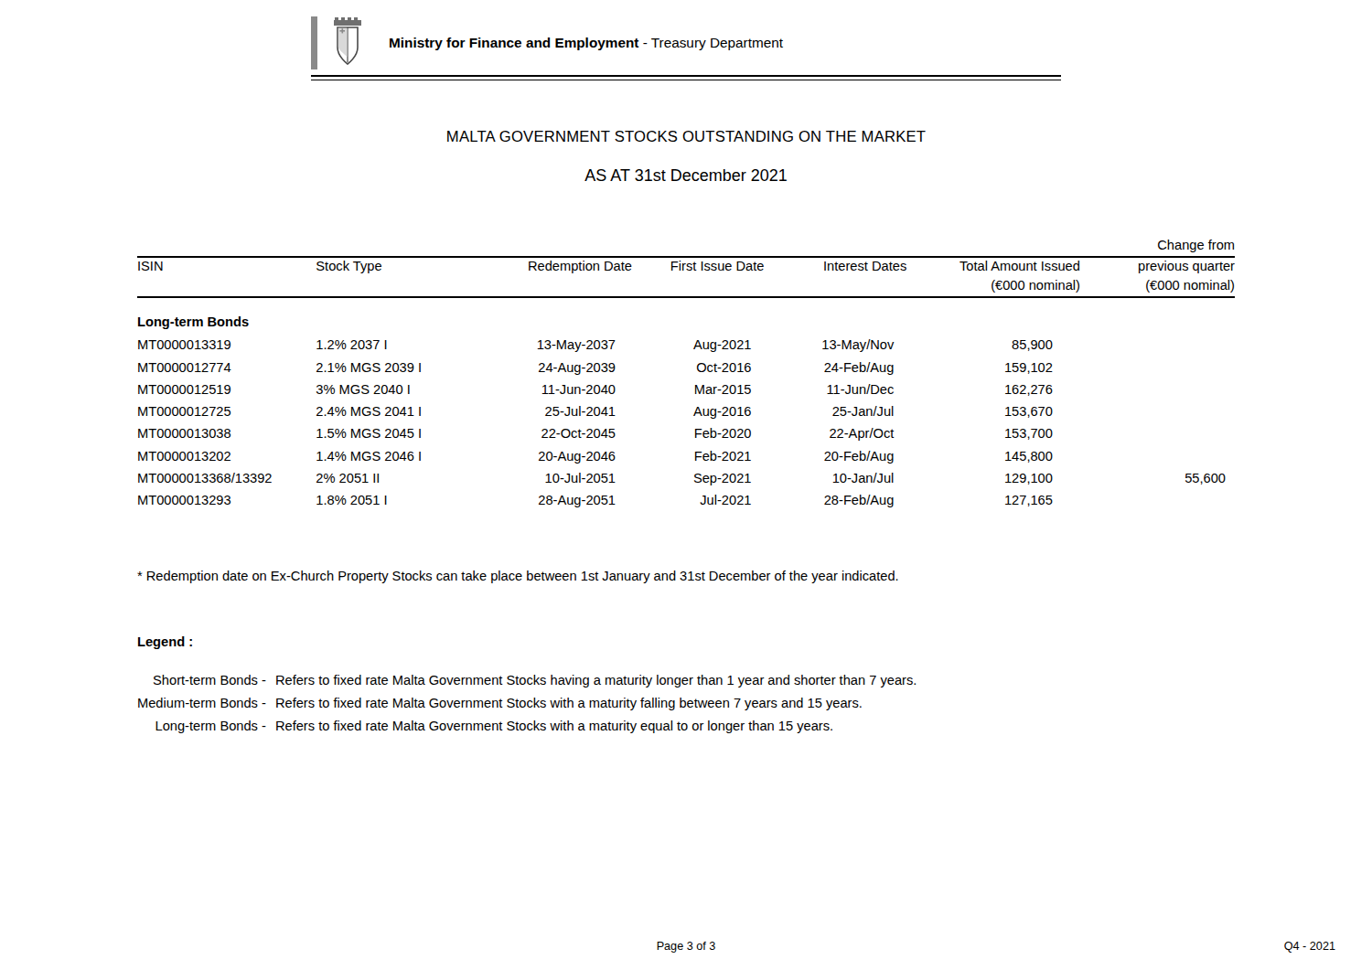Ministry for Finance and Employment - Treasury Department
MALTA GOVERNMENT STOCKS OUTSTANDING ON THE MARKET
AS AT 31st December 2021
| | | | | | | Change from |
| --- | --- | --- | --- | --- | --- | --- |
| ISIN | Stock Type | Redemption Date | First Issue Date | Interest Dates | Total Amount Issued | previous quarter |
| | | | | | (€000 nominal) | (€000 nominal) |
| Long-term Bonds |
| MT0000013319 | 1.2% 2037 I | 13-May-2037 | Aug-2021 | 13-May/Nov | 85,900 | |
| MT0000012774 | 2.1% MGS 2039 I | 24-Aug-2039 | Oct-2016 | 24-Feb/Aug | 159,102 | |
| MT0000012519 | 3% MGS 2040 I | 11-Jun-2040 | Mar-2015 | 11-Jun/Dec | 162,276 | |
| MT0000012725 | 2.4% MGS 2041 I | 25-Jul-2041 | Aug-2016 | 25-Jan/Jul | 153,670 | |
| MT0000013038 | 1.5% MGS 2045 I | 22-Oct-2045 | Feb-2020 | 22-Apr/Oct | 153,700 | |
| MT0000013202 | 1.4% MGS 2046 I | 20-Aug-2046 | Feb-2021 | 20-Feb/Aug | 145,800 | |
| MT0000013368/13392 | 2% 2051 II | 10-Jul-2051 | Sep-2021 | 10-Jan/Jul | 129,100 | 55,600 |
| MT0000013293 | 1.8% 2051 I | 28-Aug-2051 | Jul-2021 | 28-Feb/Aug | 127,165 | |
* Redemption date on Ex-Church Property Stocks can take place between 1st January and 31st December of the year indicated.
Legend :
| Short-term Bonds - | Refers to fixed rate Malta Government Stocks having a maturity longer than 1 year and shorter than 7 years. |
| Medium-term Bonds - | Refers to fixed rate Malta Government Stocks with a maturity falling between 7 years and 15 years. |
| Long-term Bonds - | Refers to fixed rate Malta Government Stocks with a maturity equal to or longer than 15 years. |
Page 3 of 3
Q4 - 2021